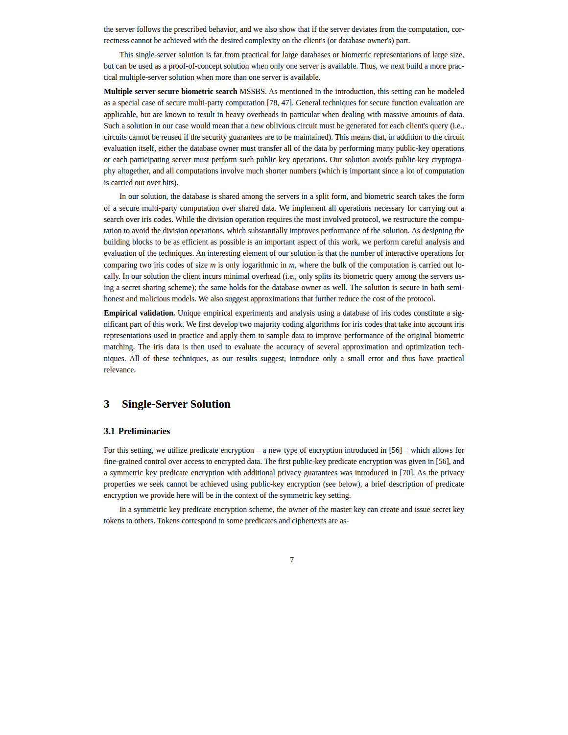the server follows the prescribed behavior, and we also show that if the server deviates from the computation, correctness cannot be achieved with the desired complexity on the client's (or database owner's) part.
This single-server solution is far from practical for large databases or biometric representations of large size, but can be used as a proof-of-concept solution when only one server is available. Thus, we next build a more practical multiple-server solution when more than one server is available.
Multiple server secure biometric search MSSBS. As mentioned in the introduction, this setting can be modeled as a special case of secure multi-party computation [78, 47]. General techniques for secure function evaluation are applicable, but are known to result in heavy overheads in particular when dealing with massive amounts of data. Such a solution in our case would mean that a new oblivious circuit must be generated for each client's query (i.e., circuits cannot be reused if the security guarantees are to be maintained). This means that, in addition to the circuit evaluation itself, either the database owner must transfer all of the data by performing many public-key operations or each participating server must perform such public-key operations. Our solution avoids public-key cryptography altogether, and all computations involve much shorter numbers (which is important since a lot of computation is carried out over bits).
In our solution, the database is shared among the servers in a split form, and biometric search takes the form of a secure multi-party computation over shared data. We implement all operations necessary for carrying out a search over iris codes. While the division operation requires the most involved protocol, we restructure the computation to avoid the division operations, which substantially improves performance of the solution. As designing the building blocks to be as efficient as possible is an important aspect of this work, we perform careful analysis and evaluation of the techniques. An interesting element of our solution is that the number of interactive operations for comparing two iris codes of size m is only logarithmic in m, where the bulk of the computation is carried out locally. In our solution the client incurs minimal overhead (i.e., only splits its biometric query among the servers using a secret sharing scheme); the same holds for the database owner as well. The solution is secure in both semi-honest and malicious models. We also suggest approximations that further reduce the cost of the protocol.
Empirical validation. Unique empirical experiments and analysis using a database of iris codes constitute a significant part of this work. We first develop two majority coding algorithms for iris codes that take into account iris representations used in practice and apply them to sample data to improve performance of the original biometric matching. The iris data is then used to evaluate the accuracy of several approximation and optimization techniques. All of these techniques, as our results suggest, introduce only a small error and thus have practical relevance.
3 Single-Server Solution
3.1 Preliminaries
For this setting, we utilize predicate encryption – a new type of encryption introduced in [56] – which allows for fine-grained control over access to encrypted data. The first public-key predicate encryption was given in [56], and a symmetric key predicate encryption with additional privacy guarantees was introduced in [70]. As the privacy properties we seek cannot be achieved using public-key encryption (see below), a brief description of predicate encryption we provide here will be in the context of the symmetric key setting.
In a symmetric key predicate encryption scheme, the owner of the master key can create and issue secret key tokens to others. Tokens correspond to some predicates and ciphertexts are as-
7